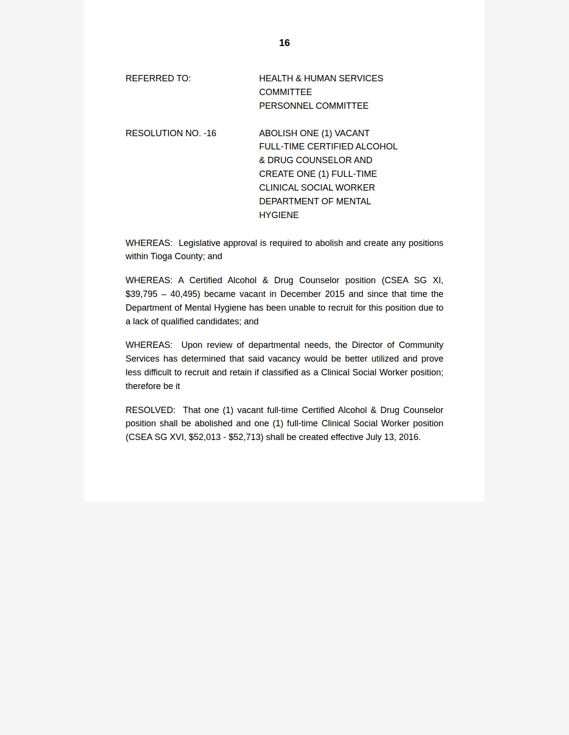16
| REFERRED TO: | HEALTH & HUMAN SERVICES COMMITTEE PERSONNEL COMMITTEE |
| RESOLUTION NO. -16 | ABOLISH ONE (1) VACANT FULL-TIME CERTIFIED ALCOHOL & DRUG COUNSELOR AND CREATE ONE (1) FULL-TIME CLINICAL SOCIAL WORKER DEPARTMENT OF MENTAL HYGIENE |
WHEREAS: Legislative approval is required to abolish and create any positions within Tioga County; and
WHEREAS: A Certified Alcohol & Drug Counselor position (CSEA SG XI, $39,795 – 40,495) became vacant in December 2015 and since that time the Department of Mental Hygiene has been unable to recruit for this position due to a lack of qualified candidates; and
WHEREAS: Upon review of departmental needs, the Director of Community Services has determined that said vacancy would be better utilized and prove less difficult to recruit and retain if classified as a Clinical Social Worker position; therefore be it
RESOLVED: That one (1) vacant full-time Certified Alcohol & Drug Counselor position shall be abolished and one (1) full-time Clinical Social Worker position (CSEA SG XVI, $52,013 - $52,713) shall be created effective July 13, 2016.